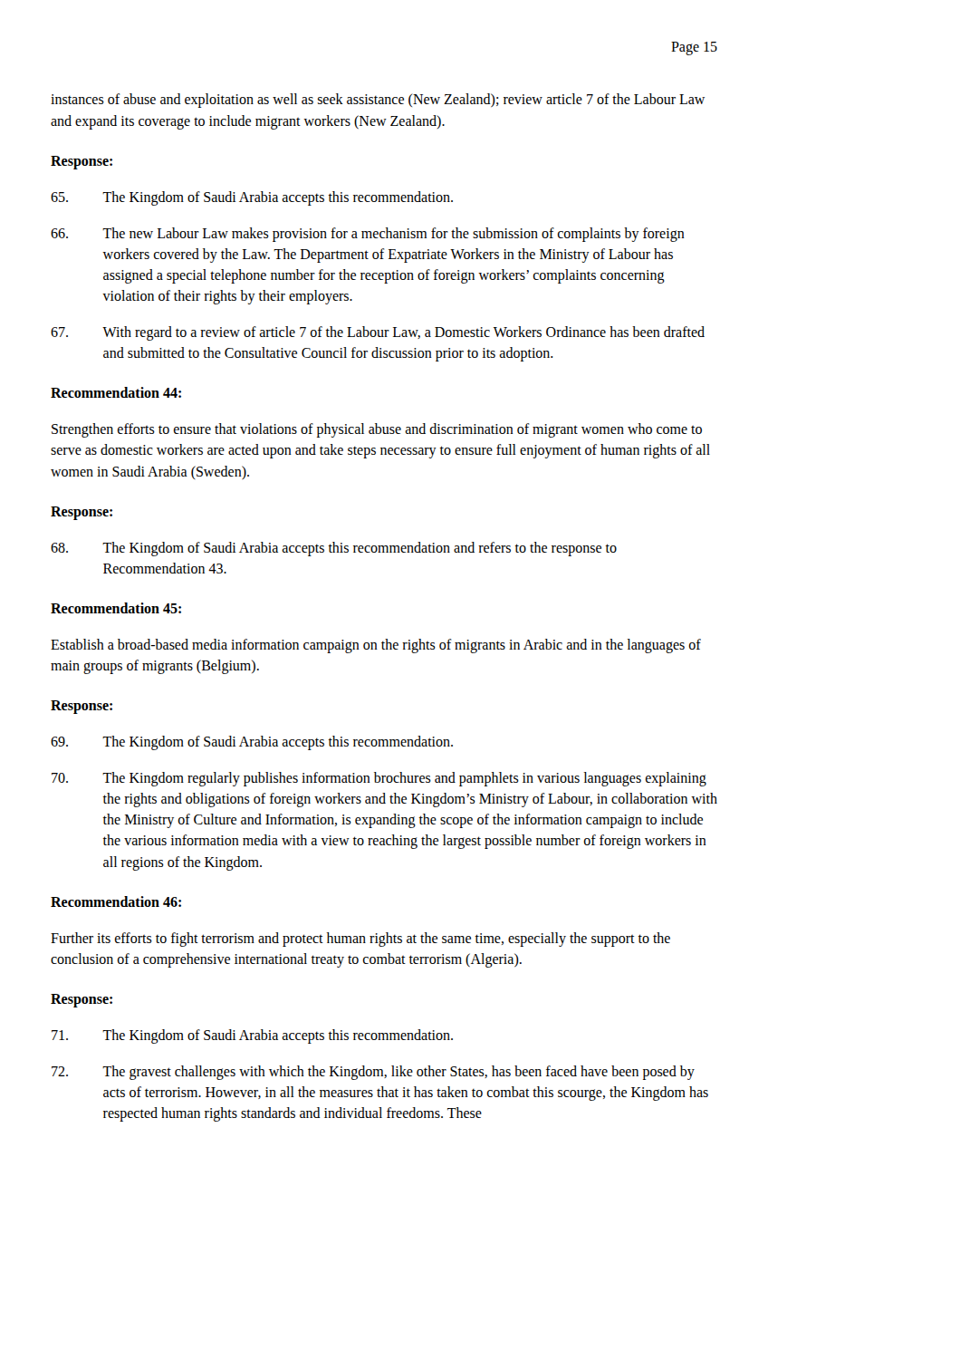Page 15
instances of abuse and exploitation as well as seek assistance (New Zealand); review article 7 of the Labour Law and expand its coverage to include migrant workers (New Zealand).
Response:
65. The Kingdom of Saudi Arabia accepts this recommendation.
66. The new Labour Law makes provision for a mechanism for the submission of complaints by foreign workers covered by the Law. The Department of Expatriate Workers in the Ministry of Labour has assigned a special telephone number for the reception of foreign workers’ complaints concerning violation of their rights by their employers.
67. With regard to a review of article 7 of the Labour Law, a Domestic Workers Ordinance has been drafted and submitted to the Consultative Council for discussion prior to its adoption.
Recommendation 44:
Strengthen efforts to ensure that violations of physical abuse and discrimination of migrant women who come to serve as domestic workers are acted upon and take steps necessary to ensure full enjoyment of human rights of all women in Saudi Arabia (Sweden).
Response:
68. The Kingdom of Saudi Arabia accepts this recommendation and refers to the response to Recommendation 43.
Recommendation 45:
Establish a broad-based media information campaign on the rights of migrants in Arabic and in the languages of main groups of migrants (Belgium).
Response:
69. The Kingdom of Saudi Arabia accepts this recommendation.
70. The Kingdom regularly publishes information brochures and pamphlets in various languages explaining the rights and obligations of foreign workers and the Kingdom’s Ministry of Labour, in collaboration with the Ministry of Culture and Information, is expanding the scope of the information campaign to include the various information media with a view to reaching the largest possible number of foreign workers in all regions of the Kingdom.
Recommendation 46:
Further its efforts to fight terrorism and protect human rights at the same time, especially the support to the conclusion of a comprehensive international treaty to combat terrorism (Algeria).
Response:
71. The Kingdom of Saudi Arabia accepts this recommendation.
72. The gravest challenges with which the Kingdom, like other States, has been faced have been posed by acts of terrorism. However, in all the measures that it has taken to combat this scourge, the Kingdom has respected human rights standards and individual freedoms. These